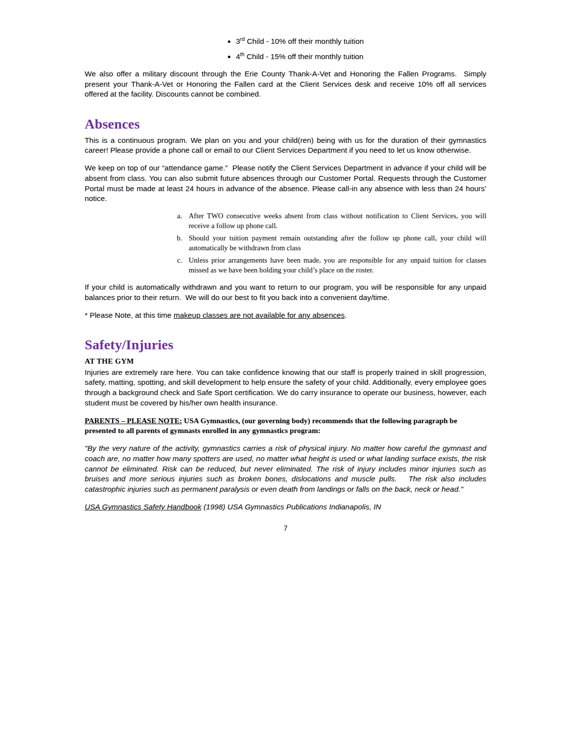3rd Child - 10% off their monthly tuition
4th Child - 15% off their monthly tuition
We also offer a military discount through the Erie County Thank-A-Vet and Honoring the Fallen Programs. Simply present your Thank-A-Vet or Honoring the Fallen card at the Client Services desk and receive 10% off all services offered at the facility. Discounts cannot be combined.
Absences
This is a continuous program. We plan on you and your child(ren) being with us for the duration of their gymnastics career! Please provide a phone call or email to our Client Services Department if you need to let us know otherwise.
We keep on top of our “attendance game.” Please notify the Client Services Department in advance if your child will be absent from class. You can also submit future absences through our Customer Portal. Requests through the Customer Portal must be made at least 24 hours in advance of the absence. Please call-in any absence with less than 24 hours’ notice.
After TWO consecutive weeks absent from class without notification to Client Services, you will receive a follow up phone call.
Should your tuition payment remain outstanding after the follow up phone call, your child will automatically be withdrawn from class
Unless prior arrangements have been made, you are responsible for any unpaid tuition for classes missed as we have been holding your child’s place on the roster.
If your child is automatically withdrawn and you want to return to our program, you will be responsible for any unpaid balances prior to their return. We will do our best to fit you back into a convenient day/time.
* Please Note, at this time makeup classes are not available for any absences.
Safety/Injuries
AT THE GYM
Injuries are extremely rare here. You can take confidence knowing that our staff is properly trained in skill progression, safety, matting, spotting, and skill development to help ensure the safety of your child. Additionally, every employee goes through a background check and Safe Sport certification. We do carry insurance to operate our business, however, each student must be covered by his/her own health insurance.
PARENTS – PLEASE NOTE: USA Gymnastics, (our governing body) recommends that the following paragraph be presented to all parents of gymnasts enrolled in any gymnastics program:
"By the very nature of the activity, gymnastics carries a risk of physical injury. No matter how careful the gymnast and coach are, no matter how many spotters are used, no matter what height is used or what landing surface exists, the risk cannot be eliminated. Risk can be reduced, but never eliminated. The risk of injury includes minor injuries such as bruises and more serious injuries such as broken bones, dislocations and muscle pulls. The risk also includes catastrophic injuries such as permanent paralysis or even death from landings or falls on the back, neck or head."
USA Gymnastics Safety Handbook (1998) USA Gymnastics Publications Indianapolis, IN
7